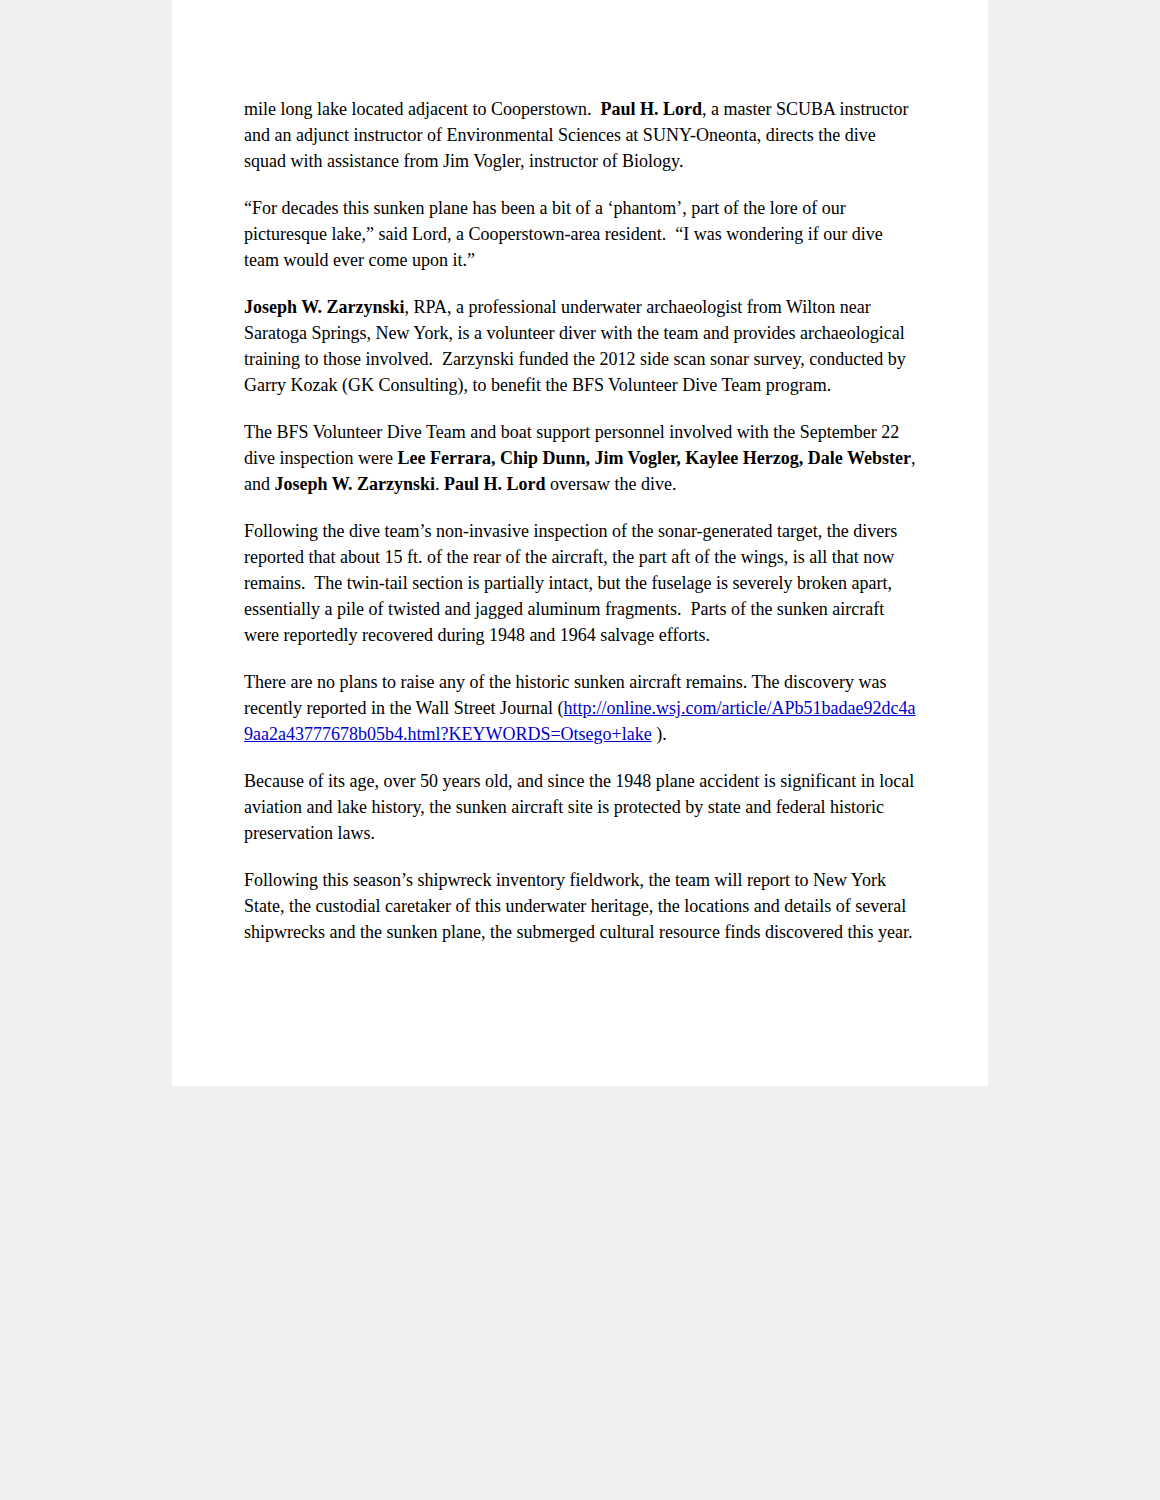mile long lake located adjacent to Cooperstown. Paul H. Lord, a master SCUBA instructor and an adjunct instructor of Environmental Sciences at SUNY-Oneonta, directs the dive squad with assistance from Jim Vogler, instructor of Biology.
“For decades this sunken plane has been a bit of a ‘phantom’, part of the lore of our picturesque lake,” said Lord, a Cooperstown-area resident. “I was wondering if our dive team would ever come upon it.”
Joseph W. Zarzynski, RPA, a professional underwater archaeologist from Wilton near Saratoga Springs, New York, is a volunteer diver with the team and provides archaeological training to those involved. Zarzynski funded the 2012 side scan sonar survey, conducted by Garry Kozak (GK Consulting), to benefit the BFS Volunteer Dive Team program.
The BFS Volunteer Dive Team and boat support personnel involved with the September 22 dive inspection were Lee Ferrara, Chip Dunn, Jim Vogler, Kaylee Herzog, Dale Webster, and Joseph W. Zarzynski. Paul H. Lord oversaw the dive.
Following the dive team’s non-invasive inspection of the sonar-generated target, the divers reported that about 15 ft. of the rear of the aircraft, the part aft of the wings, is all that now remains. The twin-tail section is partially intact, but the fuselage is severely broken apart, essentially a pile of twisted and jagged aluminum fragments. Parts of the sunken aircraft were reportedly recovered during 1948 and 1964 salvage efforts.
There are no plans to raise any of the historic sunken aircraft remains. The discovery was recently reported in the Wall Street Journal (http://online.wsj.com/article/APb51badae92dc4a9aa2a43777678b05b4.html?KEYWORDS=Otsego+lake ).
Because of its age, over 50 years old, and since the 1948 plane accident is significant in local aviation and lake history, the sunken aircraft site is protected by state and federal historic preservation laws.
Following this season’s shipwreck inventory fieldwork, the team will report to New York State, the custodial caretaker of this underwater heritage, the locations and details of several shipwrecks and the sunken plane, the submerged cultural resource finds discovered this year.